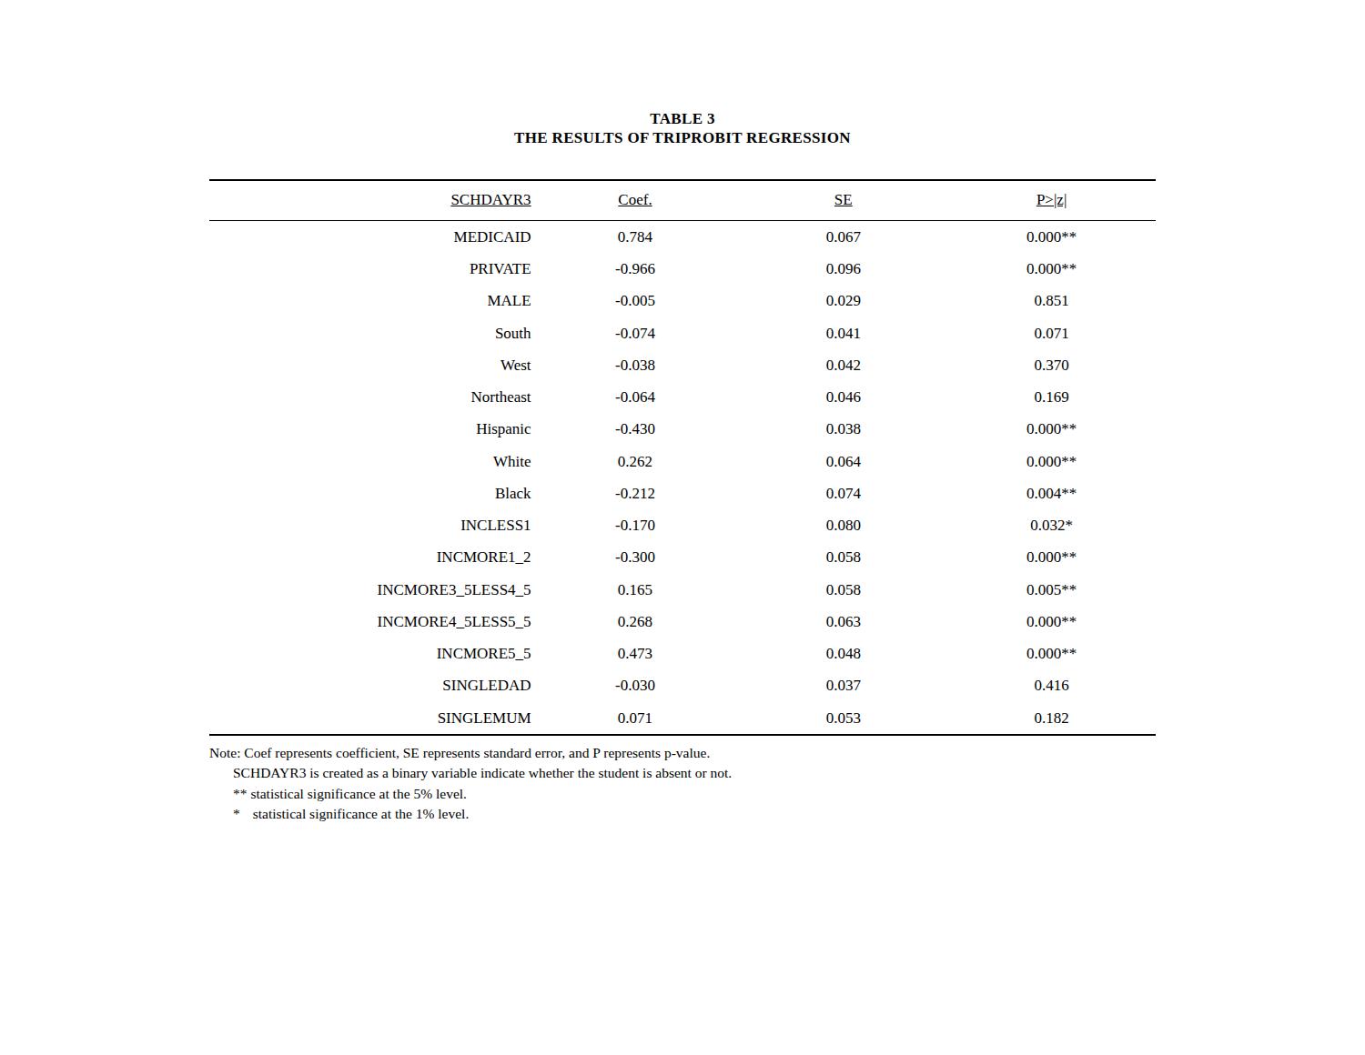TABLE 3 THE RESULTS OF TRIPROBIT REGRESSION
| SCHDAYR3 | Coef. | SE | P>/z/ |
| --- | --- | --- | --- |
| MEDICAID | 0.784 | 0.067 | 0.000** |
| PRIVATE | -0.966 | 0.096 | 0.000** |
| MALE | -0.005 | 0.029 | 0.851 |
| South | -0.074 | 0.041 | 0.071 |
| West | -0.038 | 0.042 | 0.370 |
| Northeast | -0.064 | 0.046 | 0.169 |
| Hispanic | -0.430 | 0.038 | 0.000** |
| White | 0.262 | 0.064 | 0.000** |
| Black | -0.212 | 0.074 | 0.004** |
| INCLESS1 | -0.170 | 0.080 | 0.032* |
| INCMORE1_2 | -0.300 | 0.058 | 0.000** |
| INCMORE3_5LESS4_5 | 0.165 | 0.058 | 0.005** |
| INCMORE4_5LESS5_5 | 0.268 | 0.063 | 0.000** |
| INCMORE5_5 | 0.473 | 0.048 | 0.000** |
| SINGLEDAD | -0.030 | 0.037 | 0.416 |
| SINGLEMUM | 0.071 | 0.053 | 0.182 |
Note: Coef represents coefficient, SE represents standard error, and P represents p-value.
SCHDAYR3 is created as a binary variable indicate whether the student is absent or not.
** statistical significance at the 5% level.
* statistical significance at the 1% level.